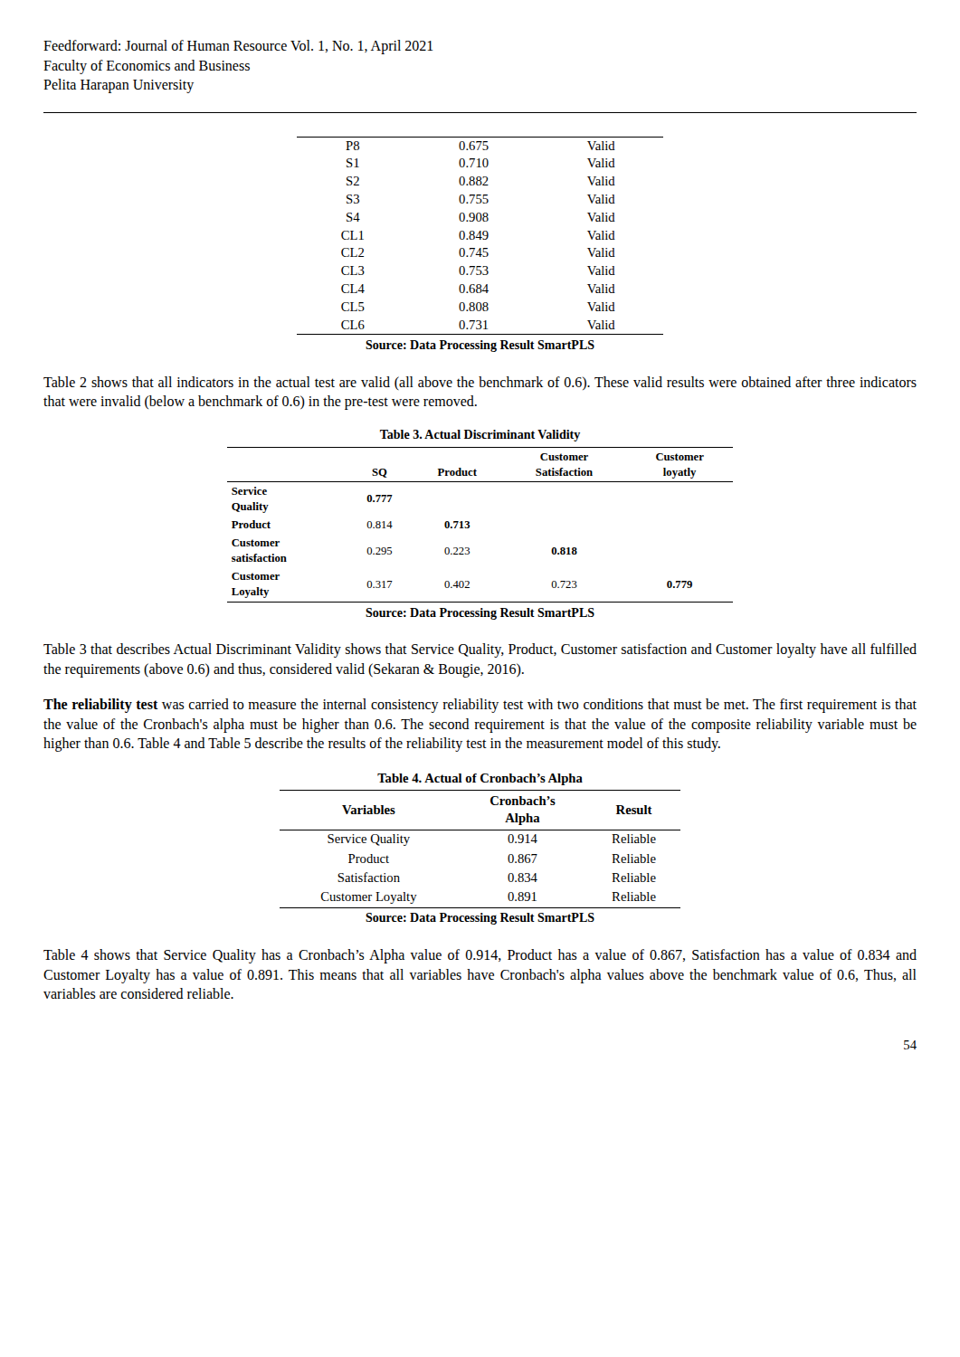Feedforward: Journal of Human Resource Vol. 1, No. 1, April 2021
Faculty of Economics and Business
Pelita Harapan University
| P8 | 0.675 | Valid |
| S1 | 0.710 | Valid |
| S2 | 0.882 | Valid |
| S3 | 0.755 | Valid |
| S4 | 0.908 | Valid |
| CL1 | 0.849 | Valid |
| CL2 | 0.745 | Valid |
| CL3 | 0.753 | Valid |
| CL4 | 0.684 | Valid |
| CL5 | 0.808 | Valid |
| CL6 | 0.731 | Valid |
Source: Data Processing Result SmartPLS
Table 2 shows that all indicators in the actual test are valid (all above the benchmark of 0.6). These valid results were obtained after three indicators that were invalid (below a benchmark of 0.6) in the pre-test were removed.
Table 3. Actual Discriminant Validity
| | SQ | Product | Customer Satisfaction | Customer loyatly |
| --- | --- | --- | --- | --- |
| Service Quality | 0.777 | | | |
| Product | 0.814 | 0.713 | | |
| Customer satisfaction | 0.295 | 0.223 | 0.818 | |
| Customer Loyalty | 0.317 | 0.402 | 0.723 | 0.779 |
Source: Data Processing Result SmartPLS
Table 3 that describes Actual Discriminant Validity shows that Service Quality, Product, Customer satisfaction and Customer loyalty have all fulfilled the requirements (above 0.6) and thus, considered valid (Sekaran & Bougie, 2016).
The reliability test was carried to measure the internal consistency reliability test with two conditions that must be met. The first requirement is that the value of the Cronbach's alpha must be higher than 0.6. The second requirement is that the value of the composite reliability variable must be higher than 0.6. Table 4 and Table 5 describe the results of the reliability test in the measurement model of this study.
Table 4. Actual of Cronbach’s Alpha
| Variables | Cronbach’s Alpha | Result |
| --- | --- | --- |
| Service Quality | 0.914 | Reliable |
| Product | 0.867 | Reliable |
| Satisfaction | 0.834 | Reliable |
| Customer Loyalty | 0.891 | Reliable |
Source: Data Processing Result SmartPLS
Table 4 shows that Service Quality has a Cronbach’s Alpha value of 0.914, Product has a value of 0.867, Satisfaction has a value of 0.834 and Customer Loyalty has a value of 0.891. This means that all variables have Cronbach's alpha values above the benchmark value of 0.6, Thus, all variables are considered reliable.
54